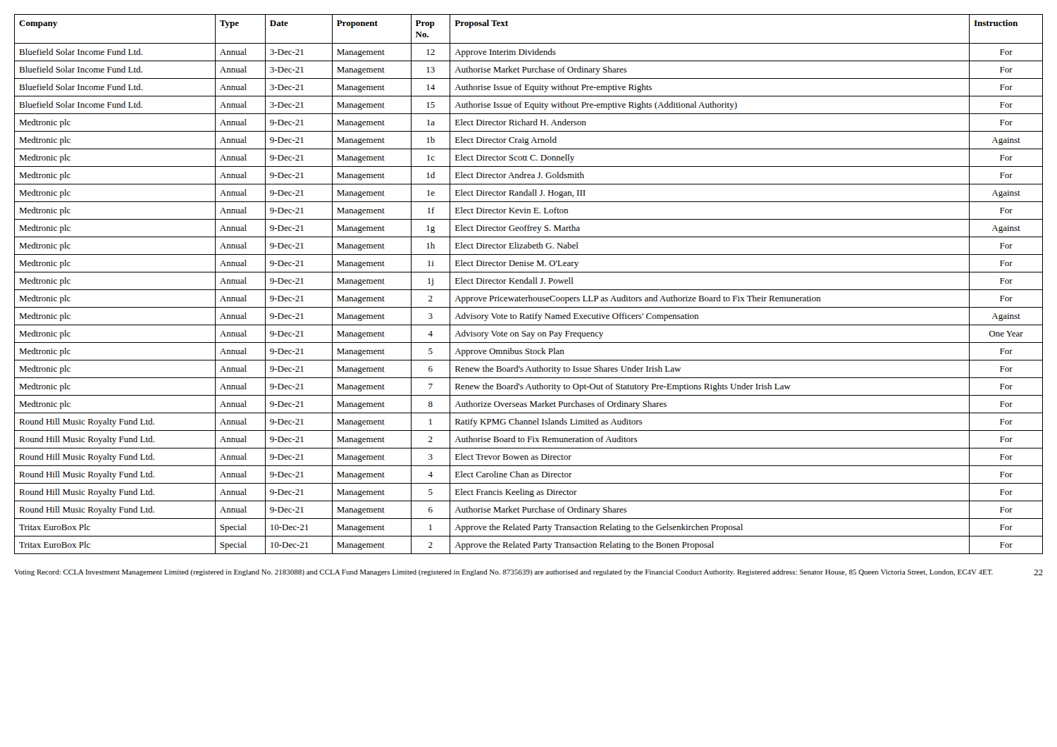| Company | Type | Date | Proponent | Prop No. | Proposal Text | Instruction |
| --- | --- | --- | --- | --- | --- | --- |
| Bluefield Solar Income Fund Ltd. | Annual | 3-Dec-21 | Management | 12 | Approve Interim Dividends | For |
| Bluefield Solar Income Fund Ltd. | Annual | 3-Dec-21 | Management | 13 | Authorise Market Purchase of Ordinary Shares | For |
| Bluefield Solar Income Fund Ltd. | Annual | 3-Dec-21 | Management | 14 | Authorise Issue of Equity without Pre-emptive Rights | For |
| Bluefield Solar Income Fund Ltd. | Annual | 3-Dec-21 | Management | 15 | Authorise Issue of Equity without Pre-emptive Rights (Additional Authority) | For |
| Medtronic plc | Annual | 9-Dec-21 | Management | 1a | Elect Director Richard H. Anderson | For |
| Medtronic plc | Annual | 9-Dec-21 | Management | 1b | Elect Director Craig Arnold | Against |
| Medtronic plc | Annual | 9-Dec-21 | Management | 1c | Elect Director Scott C. Donnelly | For |
| Medtronic plc | Annual | 9-Dec-21 | Management | 1d | Elect Director Andrea J. Goldsmith | For |
| Medtronic plc | Annual | 9-Dec-21 | Management | 1e | Elect Director Randall J. Hogan, III | Against |
| Medtronic plc | Annual | 9-Dec-21 | Management | 1f | Elect Director Kevin E. Lofton | For |
| Medtronic plc | Annual | 9-Dec-21 | Management | 1g | Elect Director Geoffrey S. Martha | Against |
| Medtronic plc | Annual | 9-Dec-21 | Management | 1h | Elect Director Elizabeth G. Nabel | For |
| Medtronic plc | Annual | 9-Dec-21 | Management | 1i | Elect Director Denise M. O'Leary | For |
| Medtronic plc | Annual | 9-Dec-21 | Management | 1j | Elect Director Kendall J. Powell | For |
| Medtronic plc | Annual | 9-Dec-21 | Management | 2 | Approve PricewaterhouseCoopers LLP as Auditors and Authorize Board to Fix Their Remuneration | For |
| Medtronic plc | Annual | 9-Dec-21 | Management | 3 | Advisory Vote to Ratify Named Executive Officers' Compensation | Against |
| Medtronic plc | Annual | 9-Dec-21 | Management | 4 | Advisory Vote on Say on Pay Frequency | One Year |
| Medtronic plc | Annual | 9-Dec-21 | Management | 5 | Approve Omnibus Stock Plan | For |
| Medtronic plc | Annual | 9-Dec-21 | Management | 6 | Renew the Board's Authority to Issue Shares Under Irish Law | For |
| Medtronic plc | Annual | 9-Dec-21 | Management | 7 | Renew the Board's Authority to Opt-Out of Statutory Pre-Emptions Rights Under Irish Law | For |
| Medtronic plc | Annual | 9-Dec-21 | Management | 8 | Authorize Overseas Market Purchases of Ordinary Shares | For |
| Round Hill Music Royalty Fund Ltd. | Annual | 9-Dec-21 | Management | 1 | Ratify KPMG Channel Islands Limited as Auditors | For |
| Round Hill Music Royalty Fund Ltd. | Annual | 9-Dec-21 | Management | 2 | Authorise Board to Fix Remuneration of Auditors | For |
| Round Hill Music Royalty Fund Ltd. | Annual | 9-Dec-21 | Management | 3 | Elect Trevor Bowen as Director | For |
| Round Hill Music Royalty Fund Ltd. | Annual | 9-Dec-21 | Management | 4 | Elect Caroline Chan as Director | For |
| Round Hill Music Royalty Fund Ltd. | Annual | 9-Dec-21 | Management | 5 | Elect Francis Keeling as Director | For |
| Round Hill Music Royalty Fund Ltd. | Annual | 9-Dec-21 | Management | 6 | Authorise Market Purchase of Ordinary Shares | For |
| Tritax EuroBox Plc | Special | 10-Dec-21 | Management | 1 | Approve the Related Party Transaction Relating to the Gelsenkirchen Proposal | For |
| Tritax EuroBox Plc | Special | 10-Dec-21 | Management | 2 | Approve the Related Party Transaction Relating to the Bonen Proposal | For |
Voting Record: CCLA Investment Management Limited (registered in England No. 2183088) and CCLA Fund Managers Limited (registered in England No. 8735639) are authorised and regulated by the Financial Conduct Authority. Registered address: Senator House, 85 Queen Victoria Street, London, EC4V 4ET. 22